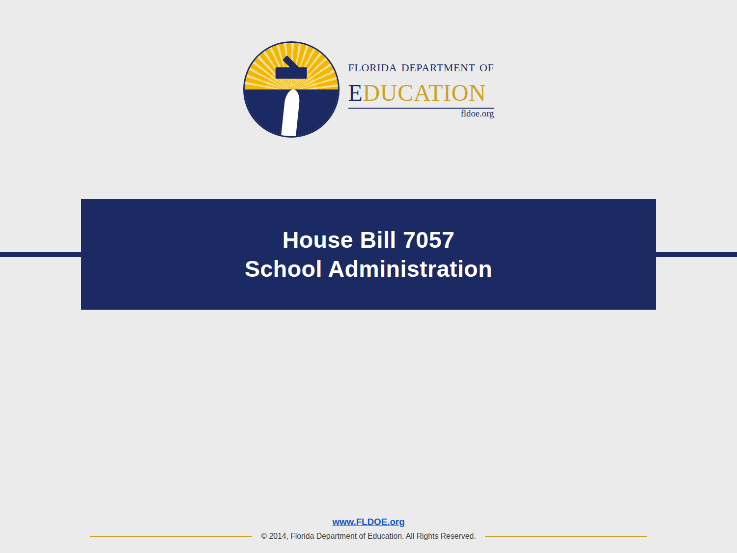Florida Department of
Education
fldoe.org
House Bill 7057
School Administration
www.FLDOE.org
© 2014, Florida Department of Education. All Rights Reserved.